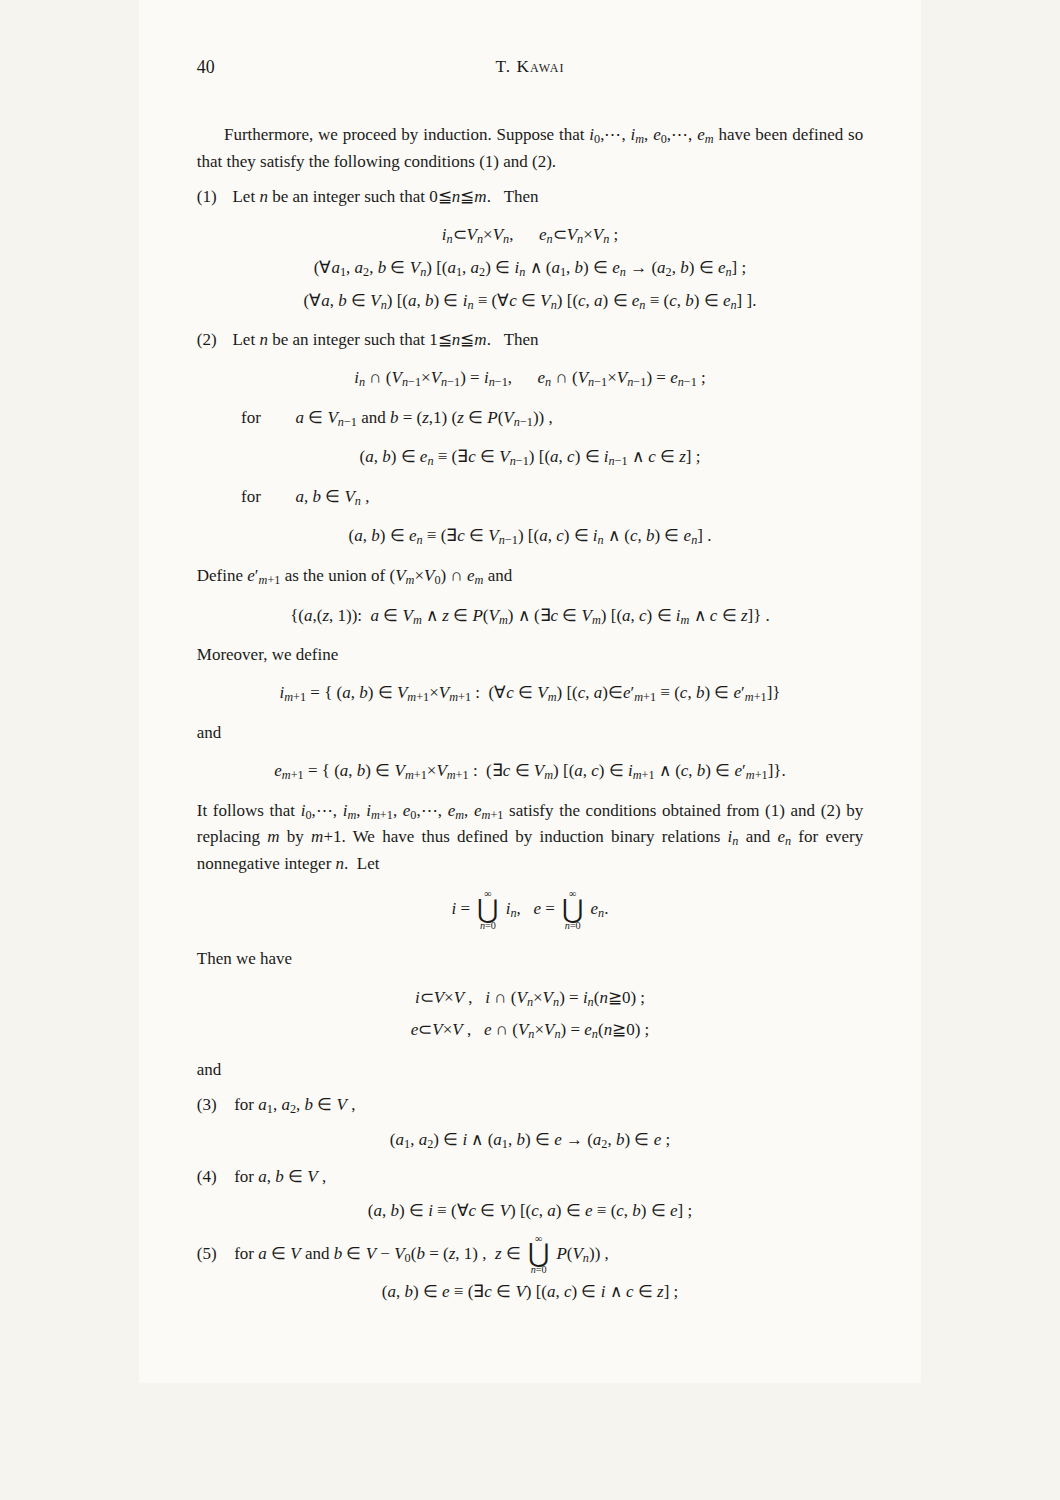40
T. Kawai
Furthermore, we proceed by induction. Suppose that i0,⋯, im, e0,⋯, em have been defined so that they satisfy the following conditions (1) and (2).
(1) Let n be an integer such that 0≦n≦m. Then
in⊂Vn×Vn, en⊂Vn×Vn ; (∀a1, a2, b ∈ Vn) [(a1, a2) ∈ in ∧ (a1, b) ∈ en → (a2, b) ∈ en] ; (∀a, b ∈ Vn) [(a, b) ∈ in ≡ (∀c ∈ Vn) [(c, a) ∈ en ≡ (c, b) ∈ en] ].
(2) Let n be an integer such that 1≦n≦m. Then
in ∩ (Vn−1×Vn−1) = in−1, en ∩ (Vn−1×Vn−1) = en−1 ;
for a ∈ Vn−1 and b = (z,1) (z ∈ P(Vn−1)) ,
(a, b) ∈ en ≡ (∃c ∈ Vn−1) [(a, c) ∈ in−1 ∧ c ∈ z] ;
for a, b ∈ Vn ,
(a, b) ∈ en ≡ (∃c ∈ Vn−1) [(a, c) ∈ in ∧ (c, b) ∈ en] .
Define e′m+1 as the union of (Vm×V0) ∩ em and
{(a,(z, 1)): a ∈ Vm ∧ z ∈ P(Vm) ∧ (∃c ∈ Vm) [(a, c) ∈ im ∧ c ∈ z]} .
Moreover, we define
im+1 = { (a, b) ∈ Vm+1×Vm+1 : (∀c ∈ Vm) [(c, a)∈e′m+1 ≡ (c, b) ∈ e′m+1]}
and
em+1 = { (a, b) ∈ Vm+1×Vm+1 : (∃c ∈ Vm) [(a, c) ∈ im+1 ∧ (c, b) ∈ e′m+1]}.
It follows that i0,⋯, im, im+1, e0,⋯, em, em+1 satisfy the conditions obtained from (1) and (2) by replacing m by m+1. We have thus defined by induction binary relations in and en for every nonnegative integer n. Let
i = ∞⋃n=0 in, e = ∞⋃n=0 en.
Then we have
i⊂V×V , i ∩ (Vn×Vn) = in(n≧0) ; e⊂V×V , e ∩ (Vn×Vn) = en(n≧0) ;
and
(3) for a1, a2, b ∈ V ,
(a1, a2) ∈ i ∧ (a1, b) ∈ e → (a2, b) ∈ e ;
(4) for a, b ∈ V ,
(a, b) ∈ i ≡ (∀c ∈ V) [(c, a) ∈ e ≡ (c, b) ∈ e] ;
(5) for a ∈ V and b ∈ V − V0(b = (z, 1) , z ∈ ∞⋃n=0 P(Vn)) ,
(a, b) ∈ e ≡ (∃c ∈ V) [(a, c) ∈ i ∧ c ∈ z] ;